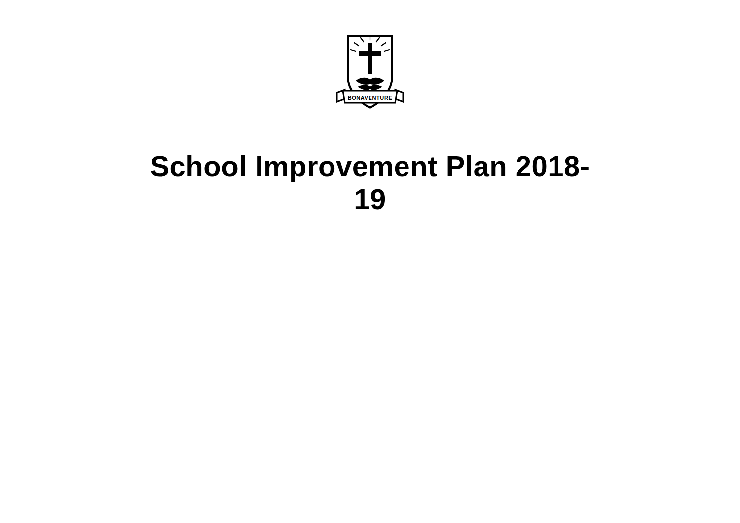BONAVENTURE
School Improvement Plan 2018-19